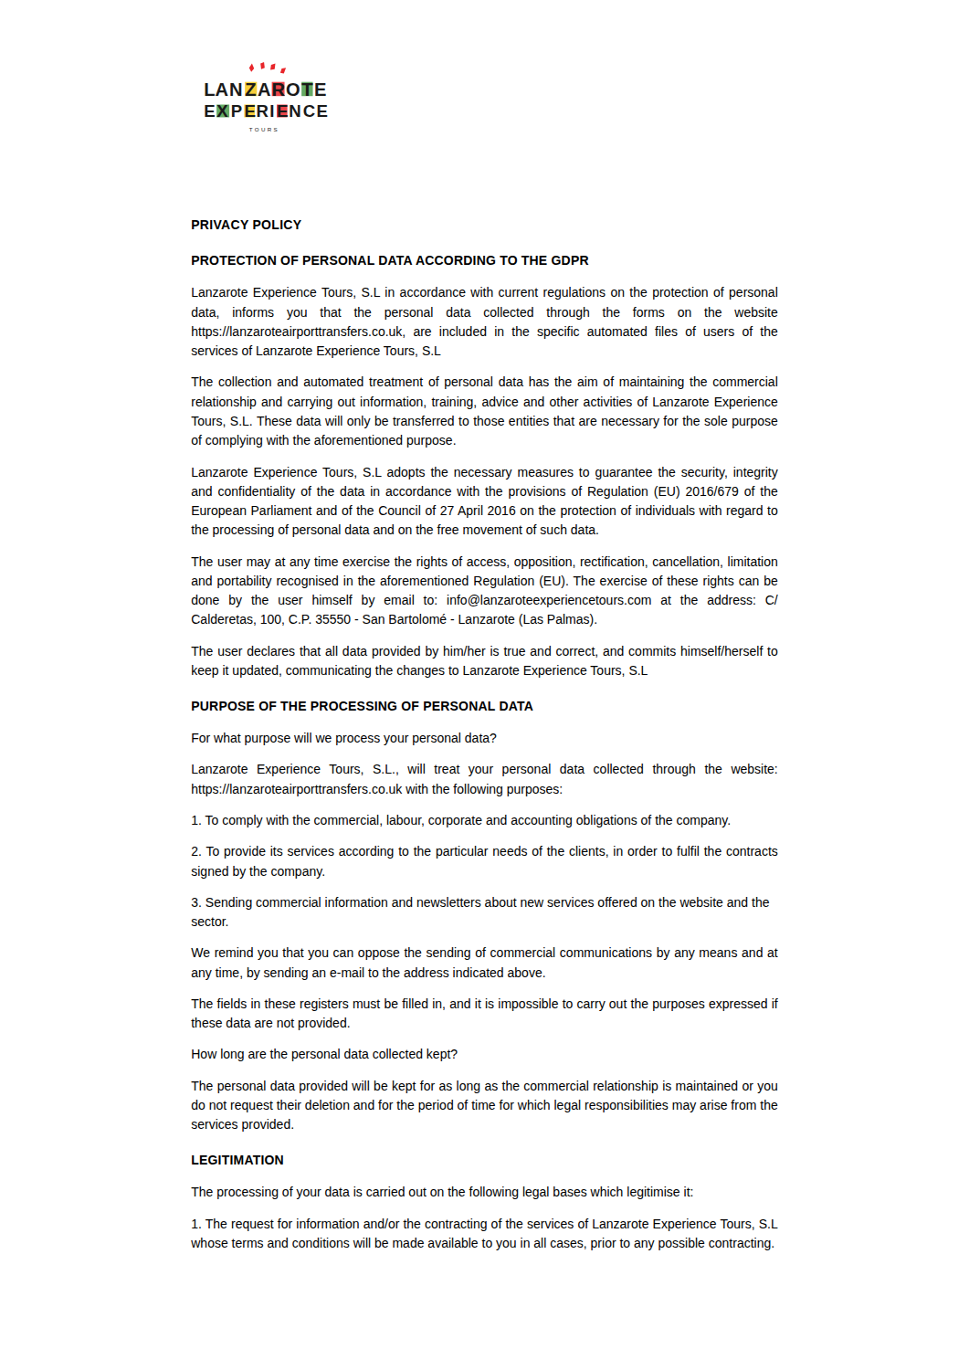L A N Z A R O T E Z R T E X P E R I E N C E X E E TOURS
PRIVACY POLICY
PROTECTION OF PERSONAL DATA ACCORDING TO THE GDPR
Lanzarote Experience Tours, S.L in accordance with current regulations on the protection of personal data, informs you that the personal data collected through the forms on the website https://lanzaroteairporttransfers.co.uk, are included in the specific automated files of users of the services of Lanzarote Experience Tours, S.L
The collection and automated treatment of personal data has the aim of maintaining the commercial relationship and carrying out information, training, advice and other activities of Lanzarote Experience Tours, S.L. These data will only be transferred to those entities that are necessary for the sole purpose of complying with the aforementioned purpose.
Lanzarote Experience Tours, S.L adopts the necessary measures to guarantee the security, integrity and confidentiality of the data in accordance with the provisions of Regulation (EU) 2016/679 of the European Parliament and of the Council of 27 April 2016 on the protection of individuals with regard to the processing of personal data and on the free movement of such data.
The user may at any time exercise the rights of access, opposition, rectification, cancellation, limitation and portability recognised in the aforementioned Regulation (EU). The exercise of these rights can be done by the user himself by email to: info@lanzaroteexperiencetours.com at the address: C/ Calderetas, 100, C.P. 35550 - San Bartolomé - Lanzarote (Las Palmas).
The user declares that all data provided by him/her is true and correct, and commits himself/herself to keep it updated, communicating the changes to Lanzarote Experience Tours, S.L
PURPOSE OF THE PROCESSING OF PERSONAL DATA
For what purpose will we process your personal data?
Lanzarote Experience Tours, S.L., will treat your personal data collected through the website: https://lanzaroteairporttransfers.co.uk with the following purposes:
1. To comply with the commercial, labour, corporate and accounting obligations of the company.
2. To provide its services according to the particular needs of the clients, in order to fulfil the contracts signed by the company.
3. Sending commercial information and newsletters about new services offered on the website and the sector.
We remind you that you can oppose the sending of commercial communications by any means and at any time, by sending an e-mail to the address indicated above.
The fields in these registers must be filled in, and it is impossible to carry out the purposes expressed if these data are not provided.
How long are the personal data collected kept?
The personal data provided will be kept for as long as the commercial relationship is maintained or you do not request their deletion and for the period of time for which legal responsibilities may arise from the services provided.
LEGITIMATION
The processing of your data is carried out on the following legal bases which legitimise it:
1. The request for information and/or the contracting of the services of Lanzarote Experience Tours, S.L whose terms and conditions will be made available to you in all cases, prior to any possible contracting.